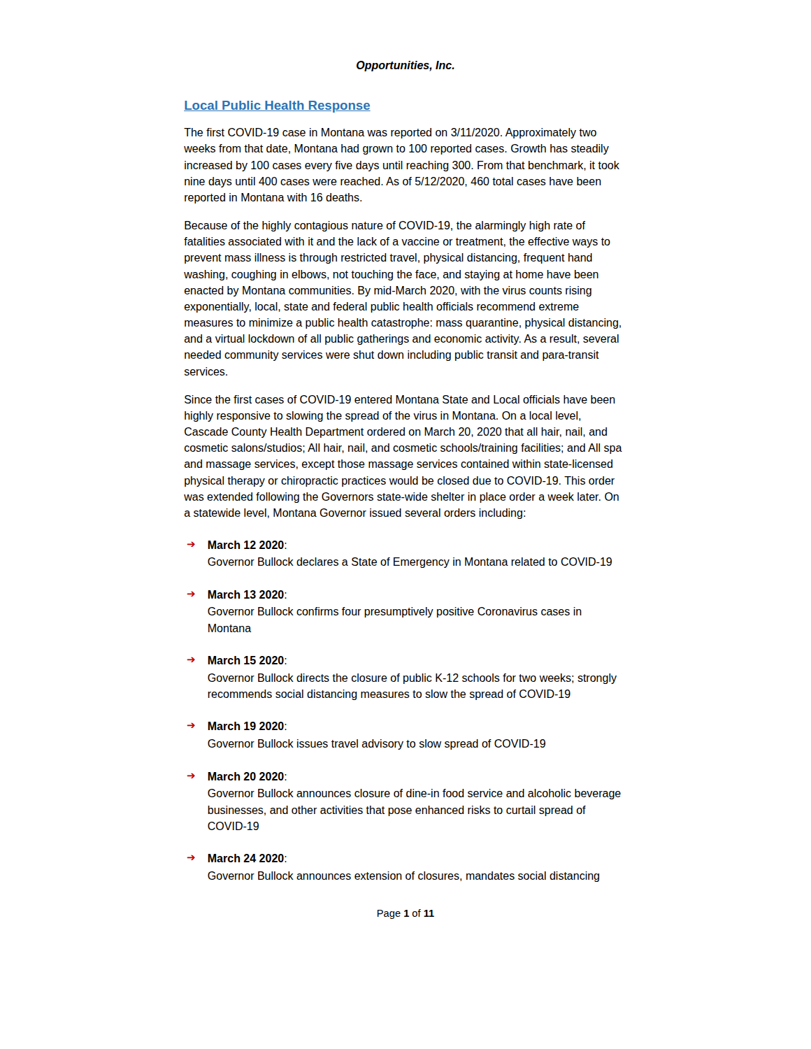Opportunities, Inc.
Local Public Health Response
The first COVID-19 case in Montana was reported on 3/11/2020. Approximately two weeks from that date, Montana had grown to 100 reported cases. Growth has steadily increased by 100 cases every five days until reaching 300. From that benchmark, it took nine days until 400 cases were reached. As of 5/12/2020, 460 total cases have been reported in Montana with 16 deaths.
Because of the highly contagious nature of COVID-19, the alarmingly high rate of fatalities associated with it and the lack of a vaccine or treatment, the effective ways to prevent mass illness is through restricted travel, physical distancing, frequent hand washing, coughing in elbows, not touching the face, and staying at home have been enacted by Montana communities. By mid-March 2020, with the virus counts rising exponentially, local, state and federal public health officials recommend extreme measures to minimize a public health catastrophe: mass quarantine, physical distancing, and a virtual lockdown of all public gatherings and economic activity. As a result, several needed community services were shut down including public transit and para-transit services.
Since the first cases of COVID-19 entered Montana State and Local officials have been highly responsive to slowing the spread of the virus in Montana. On a local level, Cascade County Health Department ordered on March 20, 2020 that all hair, nail, and cosmetic salons/studios; All hair, nail, and cosmetic schools/training facilities; and All spa and massage services, except those massage services contained within state-licensed physical therapy or chiropractic practices would be closed due to COVID-19. This order was extended following the Governors state-wide shelter in place order a week later. On a statewide level, Montana Governor issued several orders including:
March 12 2020: Governor Bullock declares a State of Emergency in Montana related to COVID-19
March 13 2020: Governor Bullock confirms four presumptively positive Coronavirus cases in Montana
March 15 2020: Governor Bullock directs the closure of public K-12 schools for two weeks; strongly recommends social distancing measures to slow the spread of COVID-19
March 19 2020: Governor Bullock issues travel advisory to slow spread of COVID-19
March 20 2020: Governor Bullock announces closure of dine-in food service and alcoholic beverage businesses, and other activities that pose enhanced risks to curtail spread of COVID-19
March 24 2020: Governor Bullock announces extension of closures, mandates social distancing
Page 1 of 11